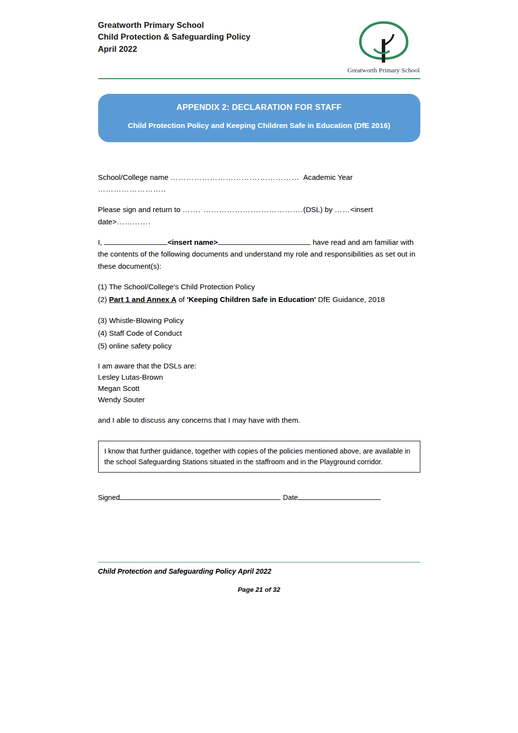Greatworth Primary School
Child Protection & Safeguarding Policy
April 2022
Greatworth Primary School
APPENDIX 2: DECLARATION FOR STAFF
Child Protection Policy and Keeping Children Safe in Education (DfE 2016)
School/College name …………………………….…………… Academic Year ……………………..
Please sign and return to ……. ……………….……………….(DSL) by ……<insert date>………….
I, <insert name> have read and am familiar with the contents of the following documents and understand my role and responsibilities as set out in these document(s):
(1) The School/College's Child Protection Policy
(2) Part 1 and Annex A of 'Keeping Children Safe in Education' DfE Guidance, 2018
(3) Whistle-Blowing Policy
(4) Staff Code of Conduct
(5) online safety policy
I am aware that the DSLs are:
Lesley Lutas-Brown
Megan Scott
Wendy Souter
and I able to discuss any concerns that I may have with them.
I know that further guidance, together with copies of the policies mentioned above, are available in the school Safeguarding Stations situated in the staffroom and in the Playground corridor.
Signed Date
Child Protection and Safeguarding Policy April 2022
Page 21 of 32